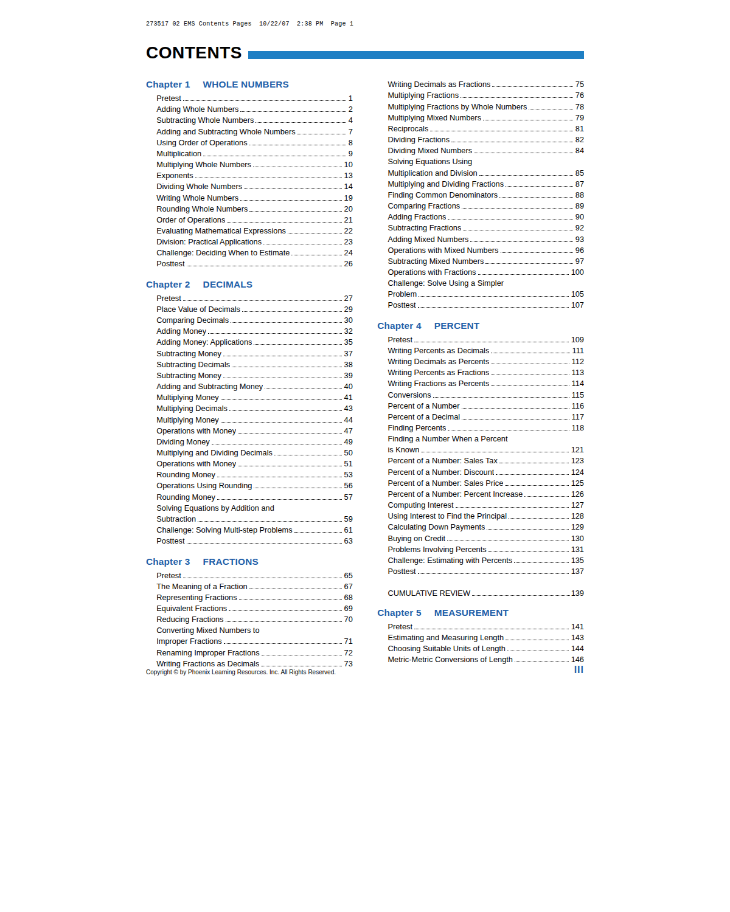273517 02 EMS Contents Pages 10/22/07 2:38 PM Page 1
CONTENTS
Chapter 1 WHOLE NUMBERS
Pretest 1
Adding Whole Numbers 2
Subtracting Whole Numbers 4
Adding and Subtracting Whole Numbers 7
Using Order of Operations 8
Multiplication 9
Multiplying Whole Numbers 10
Exponents 13
Dividing Whole Numbers 14
Writing Whole Numbers 19
Rounding Whole Numbers 20
Order of Operations 21
Evaluating Mathematical Expressions 22
Division: Practical Applications 23
Challenge: Deciding When to Estimate 24
Posttest 26
Chapter 2 DECIMALS
Pretest 27
Place Value of Decimals 29
Comparing Decimals 30
Adding Money 32
Adding Money: Applications 35
Subtracting Money 37
Subtracting Decimals 38
Subtracting Money 39
Adding and Subtracting Money 40
Multiplying Money 41
Multiplying Decimals 43
Multiplying Money 44
Operations with Money 47
Dividing Money 49
Multiplying and Dividing Decimals 50
Operations with Money 51
Rounding Money 53
Operations Using Rounding 56
Rounding Money 57
Solving Equations by Addition and
Subtraction 59
Challenge: Solving Multi-step Problems 61
Posttest 63
Chapter 3 FRACTIONS
Pretest 65
The Meaning of a Fraction 67
Representing Fractions 68
Equivalent Fractions 69
Reducing Fractions 70
Converting Mixed Numbers to
Improper Fractions 71
Renaming Improper Fractions 72
Writing Fractions as Decimals 73
Writing Decimals as Fractions 75
Multiplying Fractions 76
Multiplying Fractions by Whole Numbers 78
Multiplying Mixed Numbers 79
Reciprocals 81
Dividing Fractions 82
Dividing Mixed Numbers 84
Solving Equations Using
Multiplication and Division 85
Multiplying and Dividing Fractions 87
Finding Common Denominators 88
Comparing Fractions 89
Adding Fractions 90
Subtracting Fractions 92
Adding Mixed Numbers 93
Operations with Mixed Numbers 96
Subtracting Mixed Numbers 97
Operations with Fractions 100
Challenge: Solve Using a Simpler
Problem 105
Posttest 107
Chapter 4 PERCENT
Pretest 109
Writing Percents as Decimals 111
Writing Decimals as Percents 112
Writing Percents as Fractions 113
Writing Fractions as Percents 114
Conversions 115
Percent of a Number 116
Percent of a Decimal 117
Finding Percents 118
Finding a Number When a Percent
is Known 121
Percent of a Number: Sales Tax 123
Percent of a Number: Discount 124
Percent of a Number: Sales Price 125
Percent of a Number: Percent Increase 126
Computing Interest 127
Using Interest to Find the Principal 128
Calculating Down Payments 129
Buying on Credit 130
Problems Involving Percents 131
Challenge: Estimating with Percents 135
Posttest 137
CUMULATIVE REVIEW 139
Chapter 5 MEASUREMENT
Pretest 141
Estimating and Measuring Length 143
Choosing Suitable Units of Length 144
Metric-Metric Conversions of Length 146
Copyright © by Phoenix Learning Resources. Inc. All Rights Reserved.
III